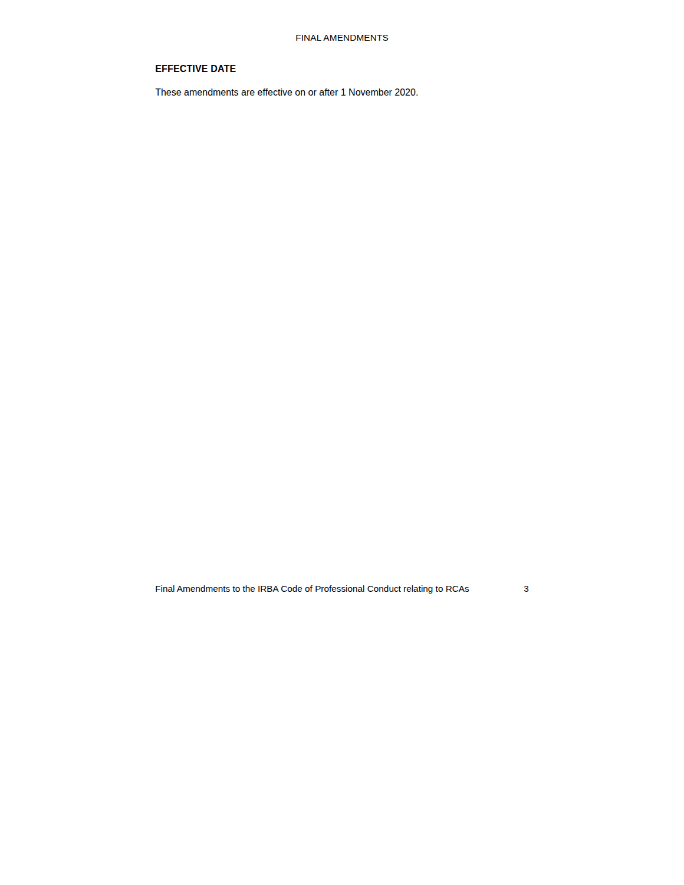FINAL AMENDMENTS
EFFECTIVE DATE
These amendments are effective on or after 1 November 2020.
Final Amendments to the IRBA Code of Professional Conduct relating to RCAs 3